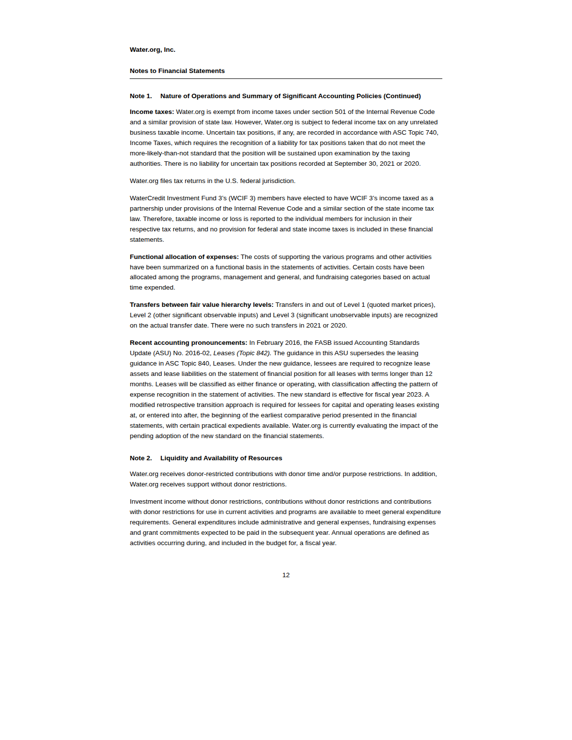Water.org, Inc.
Notes to Financial Statements
Note 1. Nature of Operations and Summary of Significant Accounting Policies (Continued)
Income taxes: Water.org is exempt from income taxes under section 501 of the Internal Revenue Code and a similar provision of state law. However, Water.org is subject to federal income tax on any unrelated business taxable income. Uncertain tax positions, if any, are recorded in accordance with ASC Topic 740, Income Taxes, which requires the recognition of a liability for tax positions taken that do not meet the more-likely-than-not standard that the position will be sustained upon examination by the taxing authorities. There is no liability for uncertain tax positions recorded at September 30, 2021 or 2020.
Water.org files tax returns in the U.S. federal jurisdiction.
WaterCredit Investment Fund 3’s (WCIF 3) members have elected to have WCIF 3’s income taxed as a partnership under provisions of the Internal Revenue Code and a similar section of the state income tax law. Therefore, taxable income or loss is reported to the individual members for inclusion in their respective tax returns, and no provision for federal and state income taxes is included in these financial statements.
Functional allocation of expenses: The costs of supporting the various programs and other activities have been summarized on a functional basis in the statements of activities. Certain costs have been allocated among the programs, management and general, and fundraising categories based on actual time expended.
Transfers between fair value hierarchy levels: Transfers in and out of Level 1 (quoted market prices), Level 2 (other significant observable inputs) and Level 3 (significant unobservable inputs) are recognized on the actual transfer date. There were no such transfers in 2021 or 2020.
Recent accounting pronouncements: In February 2016, the FASB issued Accounting Standards Update (ASU) No. 2016-02, Leases (Topic 842). The guidance in this ASU supersedes the leasing guidance in ASC Topic 840, Leases. Under the new guidance, lessees are required to recognize lease assets and lease liabilities on the statement of financial position for all leases with terms longer than 12 months. Leases will be classified as either finance or operating, with classification affecting the pattern of expense recognition in the statement of activities. The new standard is effective for fiscal year 2023. A modified retrospective transition approach is required for lessees for capital and operating leases existing at, or entered into after, the beginning of the earliest comparative period presented in the financial statements, with certain practical expedients available. Water.org is currently evaluating the impact of the pending adoption of the new standard on the financial statements.
Note 2. Liquidity and Availability of Resources
Water.org receives donor-restricted contributions with donor time and/or purpose restrictions. In addition, Water.org receives support without donor restrictions.
Investment income without donor restrictions, contributions without donor restrictions and contributions with donor restrictions for use in current activities and programs are available to meet general expenditure requirements. General expenditures include administrative and general expenses, fundraising expenses and grant commitments expected to be paid in the subsequent year. Annual operations are defined as activities occurring during, and included in the budget for, a fiscal year.
12